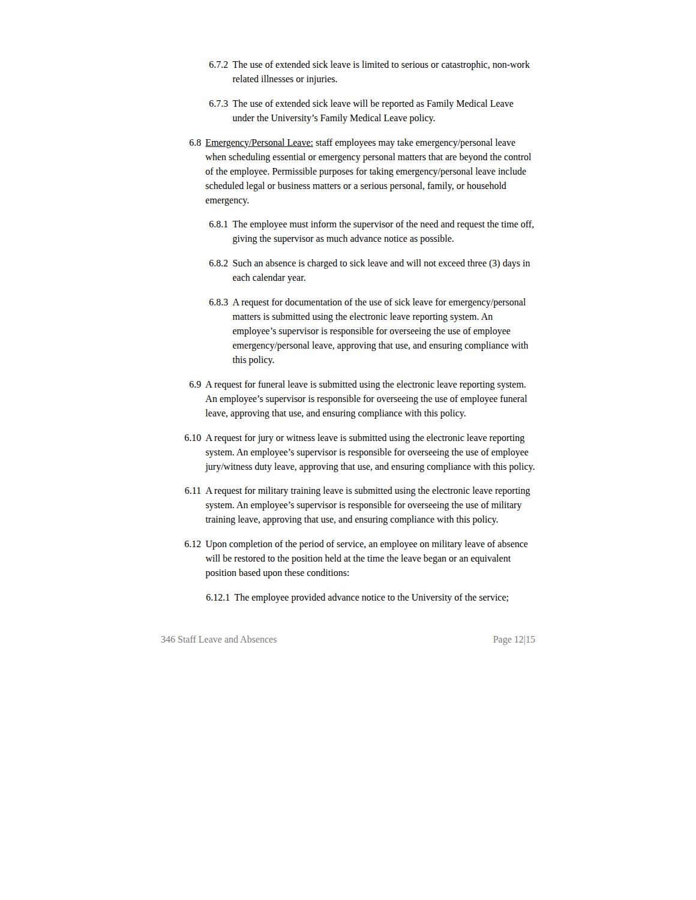6.7.2
The use of extended sick leave is limited to serious or catastrophic, non-work related illnesses or injuries.
6.7.3
The use of extended sick leave will be reported as Family Medical Leave under the University’s Family Medical Leave policy.
6.8
Emergency/Personal Leave: staff employees may take emergency/personal leave when scheduling essential or emergency personal matters that are beyond the control of the employee. Permissible purposes for taking emergency/personal leave include scheduled legal or business matters or a serious personal, family, or household emergency.
6.8.1
The employee must inform the supervisor of the need and request the time off, giving the supervisor as much advance notice as possible.
6.8.2
Such an absence is charged to sick leave and will not exceed three (3) days in each calendar year.
6.8.3
A request for documentation of the use of sick leave for emergency/personal matters is submitted using the electronic leave reporting system. An employee’s supervisor is responsible for overseeing the use of employee emergency/personal leave, approving that use, and ensuring compliance with this policy.
6.9
A request for funeral leave is submitted using the electronic leave reporting system. An employee’s supervisor is responsible for overseeing the use of employee funeral leave, approving that use, and ensuring compliance with this policy.
6.10
A request for jury or witness leave is submitted using the electronic leave reporting system. An employee’s supervisor is responsible for overseeing the use of employee jury/witness duty leave, approving that use, and ensuring compliance with this policy.
6.11
A request for military training leave is submitted using the electronic leave reporting system. An employee’s supervisor is responsible for overseeing the use of military training leave, approving that use, and ensuring compliance with this policy.
6.12
Upon completion of the period of service, an employee on military leave of absence will be restored to the position held at the time the leave began or an equivalent position based upon these conditions:
6.12.1
The employee provided advance notice to the University of the service;
346 Staff Leave and Absences
Page 12|15